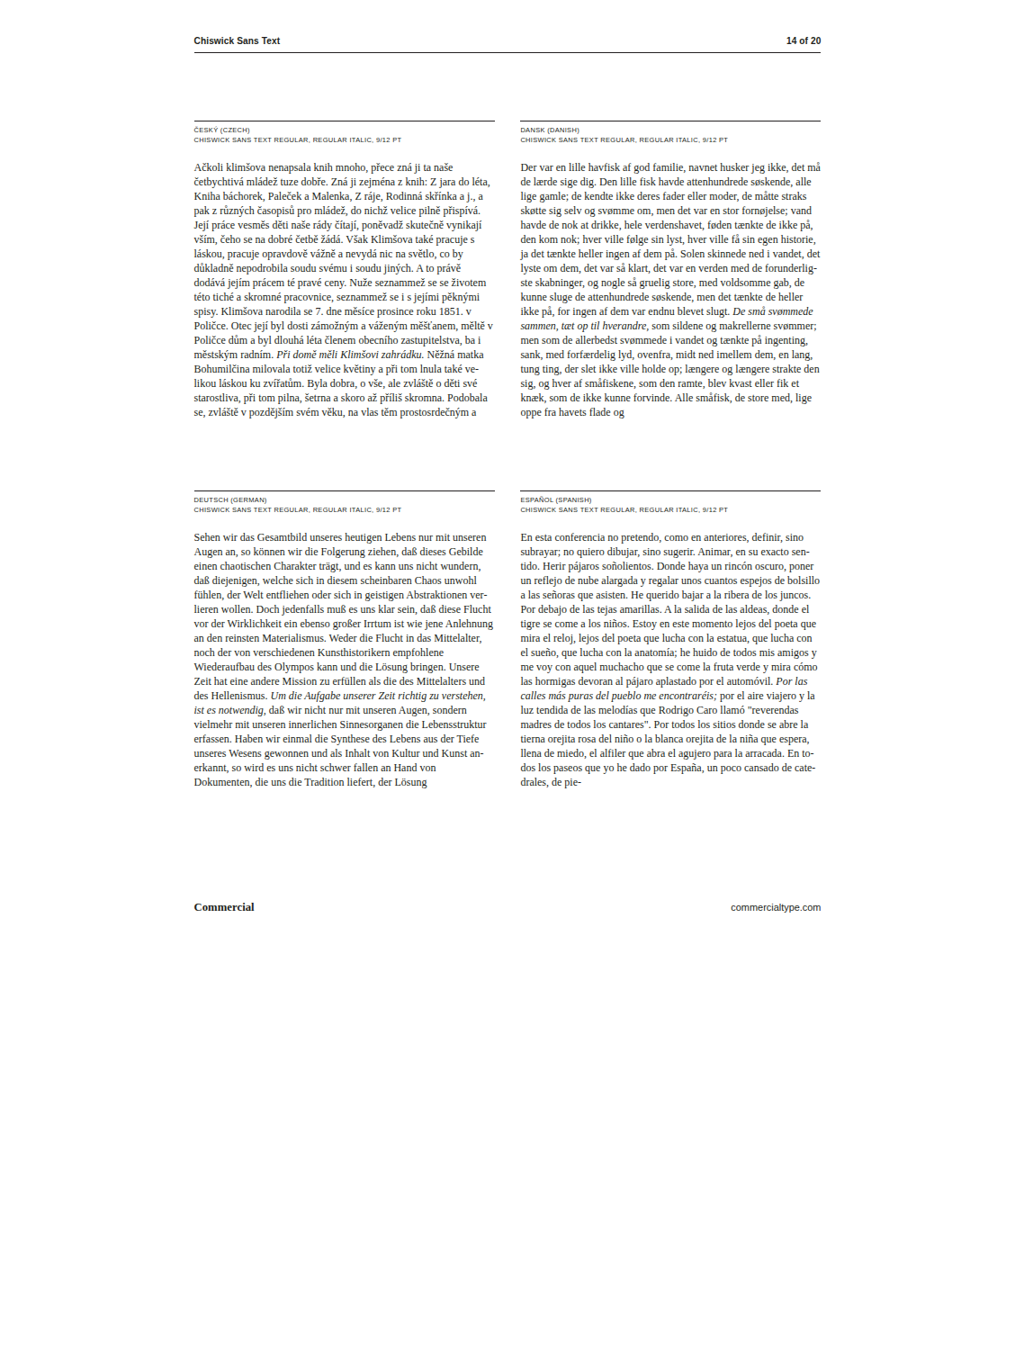Chiswick Sans Text
14 of 20
Český (Czech)
Chiswick Sans Text Regular, Regular Italic, 9/12 pt
Ačkoli klimšova nenapsala knih mnoho, přece zná ji ta naše četbychtivá mládež tuze dobře. Zná ji zejména z knih: Z jara do léta, Kniha báchorek, Paleček a Malenka, Z ráje, Rodinná skřínka a j., a pak z různých časopisů pro mládež, do nichž velice pilně přispívá. Její práce vesměs děti naše rády čítají, poněvadž skutečně vynikají vším, čeho se na dobré četbě žádá. Však Klimšova také pracuje s láskou, pracuje opravdově vážně a nevydá nic na světlo, co by důkladně nepodrobila soudu svému i soudu jiných. A to právě dodává jejím prácem té pravé ceny. Nuže seznammež se se životem této tiché a skromné pracovnice, seznammež se i s jejími pěknými spisy. Klimšova narodila se 7. dne měsíce prosince roku 1851. v Poličce. Otec její byl dosti zámožným a váženým měšťanem, měltě v Poličce dům a byl dlouhá léta členem obecního zastupitelstva, ba i městským radním. Při domě měli Klimšovi zahrádku. Něžná matka Bohumilčina milovala totiž velice květiny a při tom lnula také velikou láskou ku zvířatům. Byla dobra, o vše, ale zvláště o děti své starostliva, při tom pilna, šetrna a skoro až příliš skromna. Podobala se, zvláště v pozdějším svém věku, na vlas těm prostosrdečným a
Dansk (Danish)
Chiswick Sans Text Regular, Regular Italic, 9/12 pt
Der var en lille havfisk af god familie, navnet husker jeg ikke, det må de lærde sige dig. Den lille fisk havde attenhundrede søskende, alle lige gamle; de kendte ikke deres fader eller moder, de måtte straks skøtte sig selv og svømme om, men det var en stor fornøjelse; vand havde de nok at drikke, hele verdenshavet, føden tænkte de ikke på, den kom nok; hver ville følge sin lyst, hver ville få sin egen historie, ja det tænkte heller ingen af dem på. Solen skinnede ned i vandet, det lyste om dem, det var så klart, det var en verden med de forunderligste skabninger, og nogle så gruelig store, med voldsomme gab, de kunne sluge de attenhundrede søskende, men det tænkte de heller ikke på, for ingen af dem var endnu blevet slugt. De små svømmede sammen, tæt op til hverandre, som sildene og makrellerne svømmer; men som de allerbedst svømmede i vandet og tænkte på ingenting, sank, med forfærdelig lyd, ovenfra, midt ned imellem dem, en lang, tung ting, der slet ikke ville holde op; længere og længere strakte den sig, og hver af småfiskene, som den ramte, blev kvast eller fik et knæk, som de ikke kunne forvinde. Alle småfisk, de store med, lige oppe fra havets flade og
Deutsch (German)
Chiswick Sans Text Regular, Regular Italic, 9/12 pt
Sehen wir das Gesamtbild unseres heutigen Lebens nur mit unseren Augen an, so können wir die Folgerung ziehen, daß dieses Gebilde einen chaotischen Charakter trägt, und es kann uns nicht wundern, daß diejenigen, welche sich in diesem scheinbaren Chaos unwohl fühlen, der Welt entfliehen oder sich in geistigen Abstraktionen verlieren wollen. Doch jedenfalls muß es uns klar sein, daß diese Flucht vor der Wirklichkeit ein ebenso großer Irrtum ist wie jene Anlehnung an den reinsten Materialismus. Weder die Flucht in das Mittelalter, noch der von verschiedenen Kunsthistorikern empfohlene Wiederaufbau des Olympos kann und die Lösung bringen. Unsere Zeit hat eine andere Mission zu erfüllen als die des Mittelalters und des Hellenismus. Um die Aufgabe unserer Zeit richtig zu verstehen, ist es notwendig, daß wir nicht nur mit unseren Augen, sondern vielmehr mit unseren innerlichen Sinnesorganen die Lebensstruktur erfassen. Haben wir einmal die Synthese des Lebens aus der Tiefe unseres Wesens gewonnen und als Inhalt von Kultur und Kunst anerkannt, so wird es uns nicht schwer fallen an Hand von Dokumenten, die uns die Tradition liefert, der Lösung
Español (Spanish)
Chiswick Sans Text Regular, Regular Italic, 9/12 pt
En esta conferencia no pretendo, como en anteriores, definir, sino subrayar; no quiero dibujar, sino sugerir. Animar, en su exacto sentido. Herir pájaros soñolientos. Donde haya un rincón oscuro, poner un reflejo de nube alargada y regalar unos cuantos espejos de bolsillo a las señoras que asisten. He querido bajar a la ribera de los juncos. Por debajo de las tejas amarillas. A la salida de las aldeas, donde el tigre se come a los niños. Estoy en este momento lejos del poeta que mira el reloj, lejos del poeta que lucha con la estatua, que lucha con el sueño, que lucha con la anatomía; he huido de todos mis amigos y me voy con aquel muchacho que se come la fruta verde y mira cómo las hormigas devoran al pájaro aplastado por el automóvil. Por las calles más puras del pueblo me encontraréis; por el aire viajero y la luz tendida de las melodías que Rodrigo Caro llamó "reverendas madres de todos los cantares". Por todos los sitios donde se abre la tierna orejita rosa del niño o la blanca orejita de la niña que espera, llena de miedo, el alfiler que abra el agujero para la arracada. En todos los paseos que yo he dado por España, un poco cansado de catedrales, de pie-
Commercial
commercialtype.com